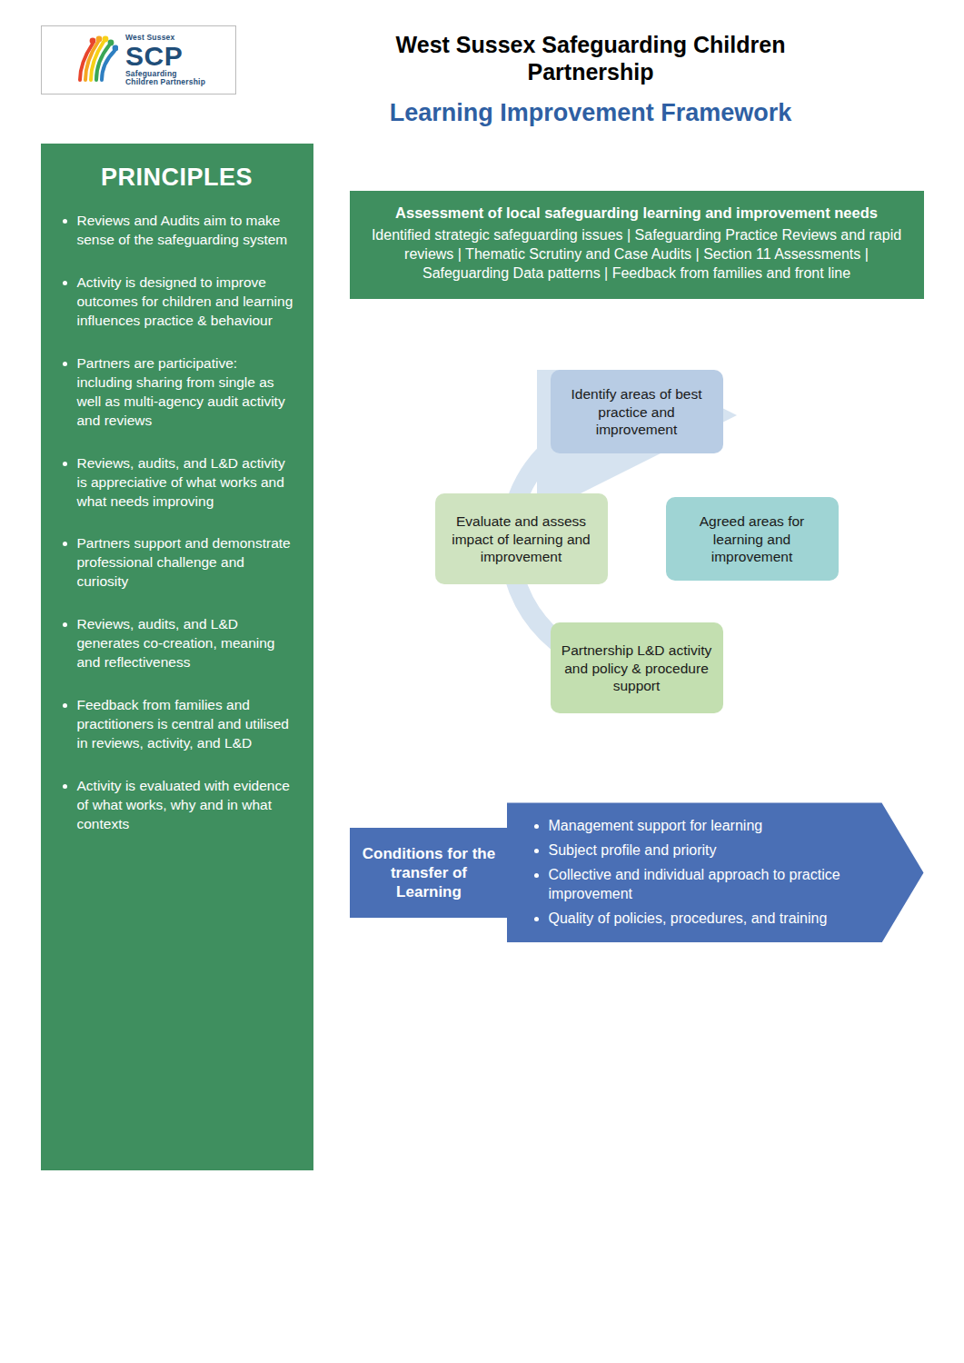West Sussex SCP Safeguarding Children Partnership
West Sussex Safeguarding Children
Partnership
Learning Improvement Framework
PRINCIPLES
Reviews and Audits aim to make sense of the safeguarding system
Activity is designed to improve outcomes for children and learning influences practice & behaviour
Partners are participative: including sharing from single as well as multi-agency audit activity and reviews
Reviews, audits, and L&D activity is appreciative of what works and what needs improving
Partners support and demonstrate professional challenge and curiosity
Reviews, audits, and L&D generates co-creation, meaning and reflectiveness
Feedback from families and practitioners is central and utilised in reviews, activity, and L&D
Activity is evaluated with evidence of what works, why and in what contexts
Assessment of local safeguarding learning and improvement needs
Identified strategic safeguarding issues | Safeguarding Practice Reviews and rapid reviews | Thematic Scrutiny and Case Audits | Section 11 Assessments | Safeguarding Data patterns | Feedback from families and front line
Identify areas of best practice and improvement
Agreed areas for learning and improvement
Partnership L&D activity and policy & procedure support
Evaluate and assess impact of learning and improvement
Conditions for the transfer of Learning
Management support for learning
Subject profile and priority
Collective and individual approach to practice improvement
Quality of policies, procedures, and training